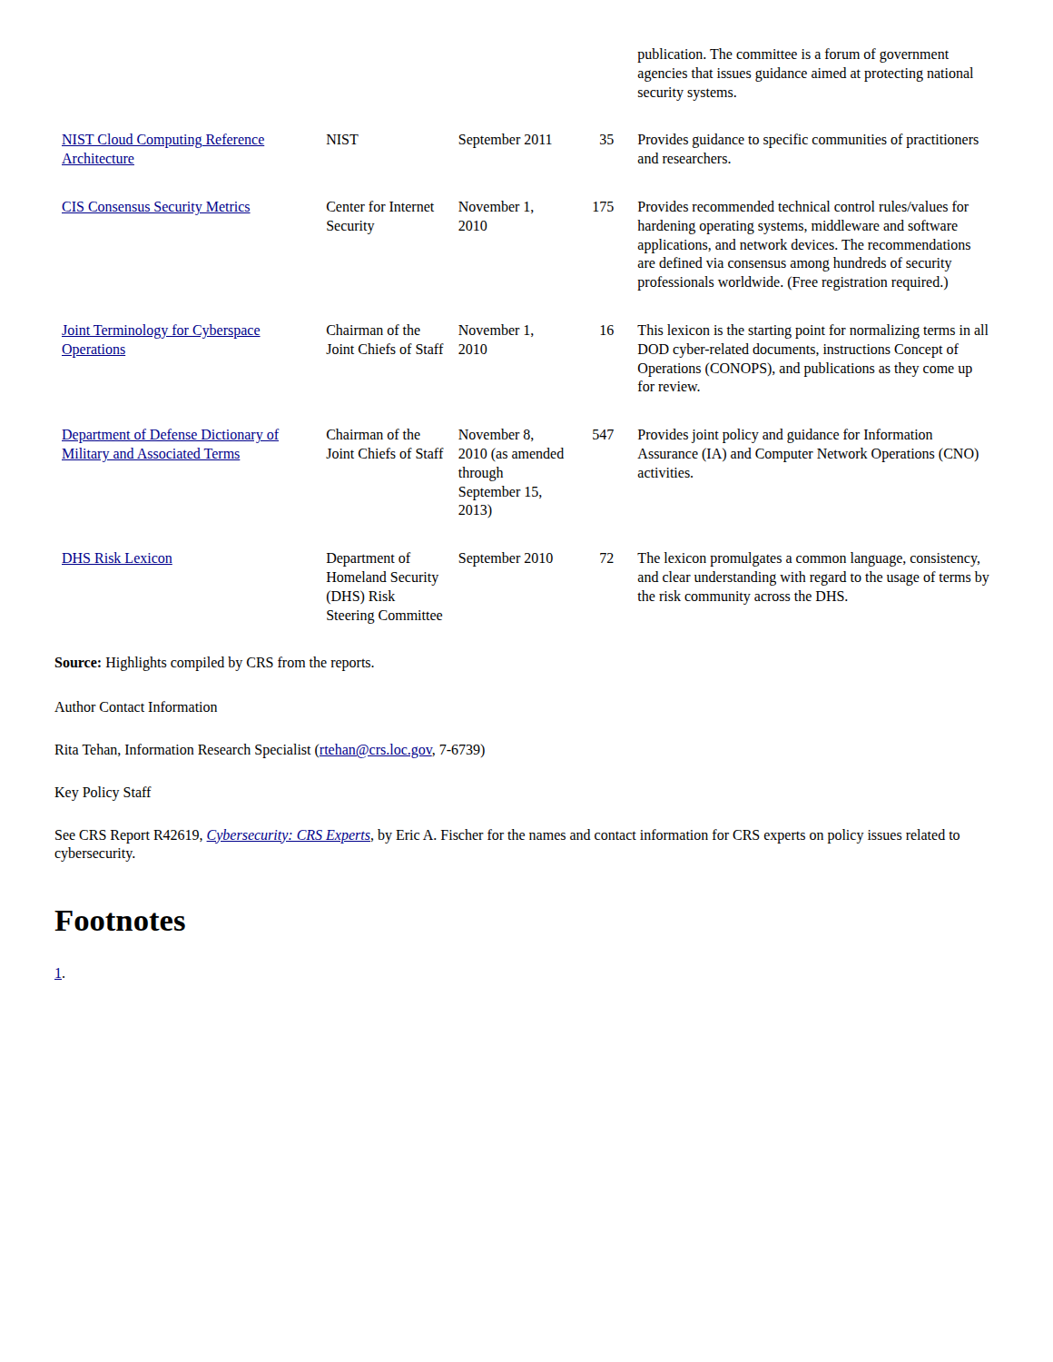| | | | | publication. The committee is a forum of government agencies that issues guidance aimed at protecting national security systems. |
| NIST Cloud Computing Reference Architecture | NIST | September 2011 | 35 | Provides guidance to specific communities of practitioners and researchers. |
| CIS Consensus Security Metrics | Center for Internet Security | November 1, 2010 | 175 | Provides recommended technical control rules/values for hardening operating systems, middleware and software applications, and network devices. The recommendations are defined via consensus among hundreds of security professionals worldwide. (Free registration required.) |
| Joint Terminology for Cyberspace Operations | Chairman of the Joint Chiefs of Staff | November 1, 2010 | 16 | This lexicon is the starting point for normalizing terms in all DOD cyber-related documents, instructions Concept of Operations (CONOPS), and publications as they come up for review. |
| Department of Defense Dictionary of Military and Associated Terms | Chairman of the Joint Chiefs of Staff | November 8, 2010 (as amended through September 15, 2013) | 547 | Provides joint policy and guidance for Information Assurance (IA) and Computer Network Operations (CNO) activities. |
| DHS Risk Lexicon | Department of Homeland Security (DHS) Risk Steering Committee | September 2010 | 72 | The lexicon promulgates a common language, consistency, and clear understanding with regard to the usage of terms by the risk community across the DHS. |
Source: Highlights compiled by CRS from the reports.
Author Contact Information
Rita Tehan, Information Research Specialist (rtehan@crs.loc.gov, 7-6739)
Key Policy Staff
See CRS Report R42619, Cybersecurity: CRS Experts, by Eric A. Fischer for the names and contact information for CRS experts on policy issues related to cybersecurity.
Footnotes
1.